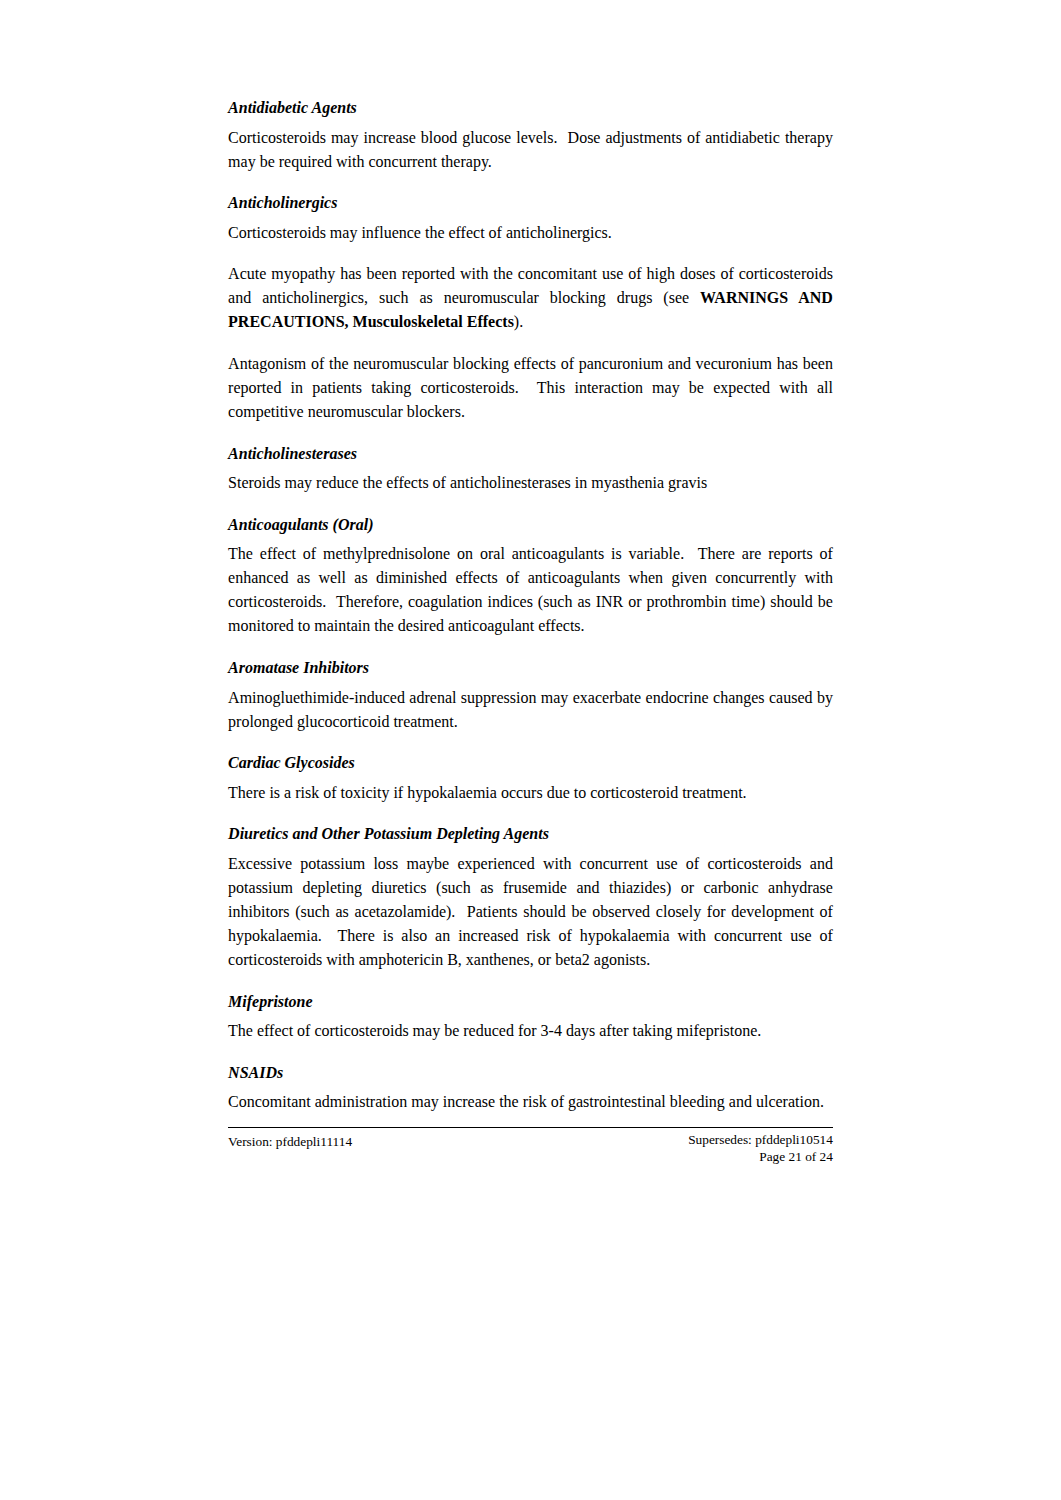Antidiabetic Agents
Corticosteroids may increase blood glucose levels. Dose adjustments of antidiabetic therapy may be required with concurrent therapy.
Anticholinergics
Corticosteroids may influence the effect of anticholinergics.
Acute myopathy has been reported with the concomitant use of high doses of corticosteroids and anticholinergics, such as neuromuscular blocking drugs (see WARNINGS AND PRECAUTIONS, Musculoskeletal Effects).
Antagonism of the neuromuscular blocking effects of pancuronium and vecuronium has been reported in patients taking corticosteroids. This interaction may be expected with all competitive neuromuscular blockers.
Anticholinesterases
Steroids may reduce the effects of anticholinesterases in myasthenia gravis
Anticoagulants (Oral)
The effect of methylprednisolone on oral anticoagulants is variable. There are reports of enhanced as well as diminished effects of anticoagulants when given concurrently with corticosteroids. Therefore, coagulation indices (such as INR or prothrombin time) should be monitored to maintain the desired anticoagulant effects.
Aromatase Inhibitors
Aminogluethimide-induced adrenal suppression may exacerbate endocrine changes caused by prolonged glucocorticoid treatment.
Cardiac Glycosides
There is a risk of toxicity if hypokalaemia occurs due to corticosteroid treatment.
Diuretics and Other Potassium Depleting Agents
Excessive potassium loss maybe experienced with concurrent use of corticosteroids and potassium depleting diuretics (such as frusemide and thiazides) or carbonic anhydrase inhibitors (such as acetazolamide). Patients should be observed closely for development of hypokalaemia. There is also an increased risk of hypokalaemia with concurrent use of corticosteroids with amphotericin B, xanthenes, or beta2 agonists.
Mifepristone
The effect of corticosteroids may be reduced for 3-4 days after taking mifepristone.
NSAIDs
Concomitant administration may increase the risk of gastrointestinal bleeding and ulceration.
Version: pfddepli11114
Supersedes: pfddepli10514
Page 21 of 24